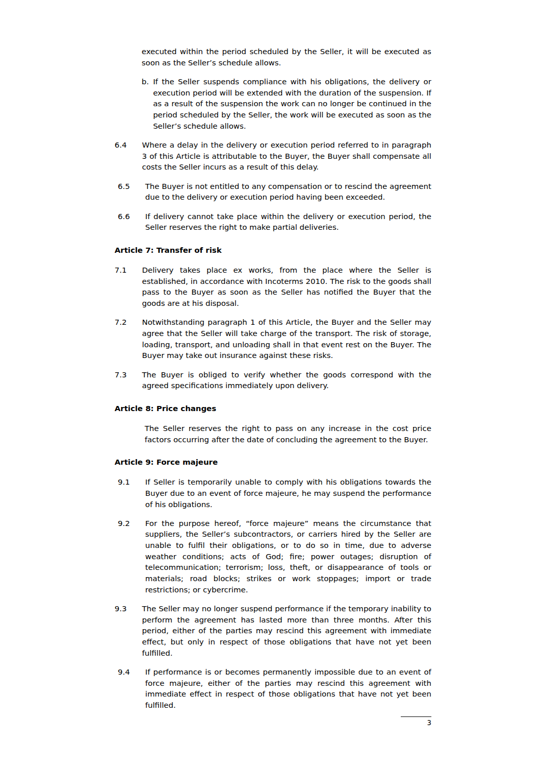executed within the period scheduled by the Seller, it will be executed as soon as the Seller’s schedule allows.
b.
If the Seller suspends compliance with his obligations, the delivery or execution period will be extended with the duration of the suspension. If as a result of the suspension the work can no longer be continued in the period scheduled by the Seller, the work will be executed as soon as the Seller’s schedule allows.
6.4
Where a delay in the delivery or execution period referred to in paragraph 3 of this Article is attributable to the Buyer, the Buyer shall compensate all costs the Seller incurs as a result of this delay.
6.5
The Buyer is not entitled to any compensation or to rescind the agreement due to the delivery or execution period having been exceeded.
6.6
If delivery cannot take place within the delivery or execution period, the Seller reserves the right to make partial deliveries.
Article 7: Transfer of risk
7.1
Delivery takes place ex works, from the place where the Seller is established, in accordance with Incoterms 2010. The risk to the goods shall pass to the Buyer as soon as the Seller has notified the Buyer that the goods are at his disposal.
7.2
Notwithstanding paragraph 1 of this Article, the Buyer and the Seller may agree that the Seller will take charge of the transport. The risk of storage, loading, transport, and unloading shall in that event rest on the Buyer. The Buyer may take out insurance against these risks.
7.3
The Buyer is obliged to verify whether the goods correspond with the agreed specifications immediately upon delivery.
Article 8: Price changes
The Seller reserves the right to pass on any increase in the cost price factors occurring after the date of concluding the agreement to the Buyer.
Article 9: Force majeure
9.1
If Seller is temporarily unable to comply with his obligations towards the Buyer due to an event of force majeure, he may suspend the performance of his obligations.
9.2
For the purpose hereof, “force majeure” means the circumstance that suppliers, the Seller’s subcontractors, or carriers hired by the Seller are unable to fulfil their obligations, or to do so in time, due to adverse weather conditions; acts of God; fire; power outages; disruption of telecommunication; terrorism; loss, theft, or disappearance of tools or materials; road blocks; strikes or work stoppages; import or trade restrictions; or cybercrime.
9.3
The Seller may no longer suspend performance if the temporary inability to perform the agreement has lasted more than three months. After this period, either of the parties may rescind this agreement with immediate effect, but only in respect of those obligations that have not yet been fulfilled.
9.4
If performance is or becomes permanently impossible due to an event of force majeure, either of the parties may rescind this agreement with immediate effect in respect of those obligations that have not yet been fulfilled.
3